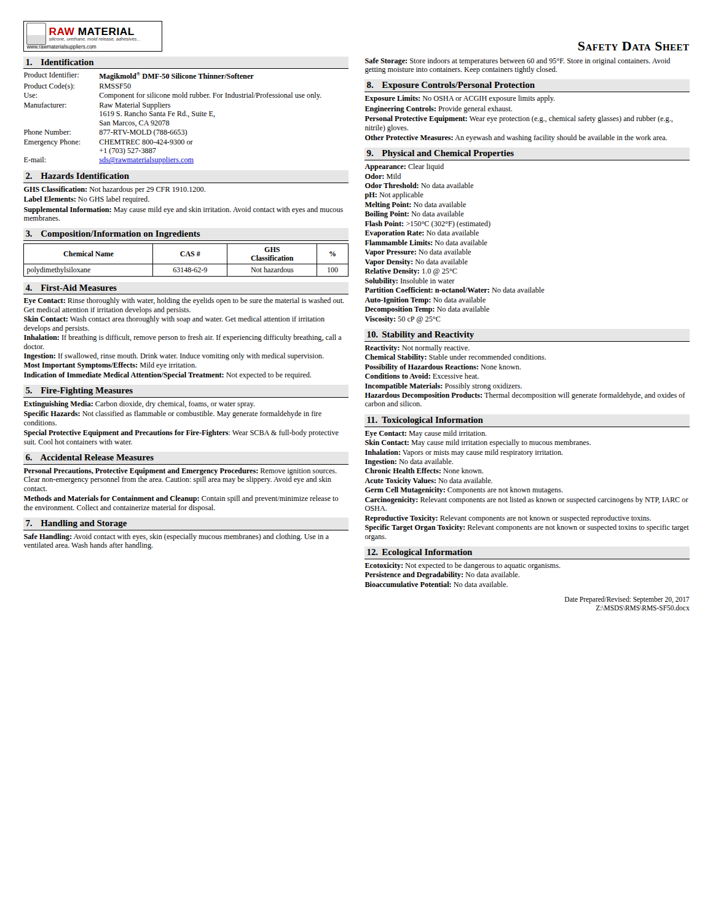RAW MATERIAL
silicone, urethane, mold release, adhesives...
www.rawmaterialsuppliers.com
Safety Data Sheet
1. Identification
Product Identifier:
Magikmold® DMF-50 Silicone Thinner/Softener
Product Code(s):
RMSSF50
Use:
Component for silicone mold rubber. For Industrial/Professional use only.
Manufacturer:
Raw Material Suppliers
1619 S. Rancho Santa Fe Rd., Suite E,
San Marcos, CA 92078
Phone Number:
877-RTV-MOLD (788-6653)
Emergency Phone:
CHEMTREC 800-424-9300 or
+1 (703) 527-3887
E-mail:
sds@rawmaterialsuppliers.com
2. Hazards Identification
GHS Classification: Not hazardous per 29 CFR 1910.1200.
Label Elements: No GHS label required.
Supplemental Information: May cause mild eye and skin irritation. Avoid contact with eyes and mucous membranes.
3. Composition/Information on Ingredients
| Chemical Name | CAS # | GHS Classification | % |
| --- | --- | --- | --- |
| polydimethylsiloxane | 63148-62-9 | Not hazardous | 100 |
4. First-Aid Measures
Eye Contact: Rinse thoroughly with water, holding the eyelids open to be sure the material is washed out. Get medical attention if irritation develops and persists.
Skin Contact: Wash contact area thoroughly with soap and water. Get medical attention if irritation develops and persists.
Inhalation: If breathing is difficult, remove person to fresh air. If experiencing difficulty breathing, call a doctor.
Ingestion: If swallowed, rinse mouth. Drink water. Induce vomiting only with medical supervision.
Most Important Symptoms/Effects: Mild eye irritation.
Indication of Immediate Medical Attention/Special Treatment: Not expected to be required.
5. Fire-Fighting Measures
Extinguishing Media: Carbon dioxide, dry chemical, foams, or water spray.
Specific Hazards: Not classified as flammable or combustible. May generate formaldehyde in fire conditions.
Special Protective Equipment and Precautions for Fire-Fighters: Wear SCBA & full-body protective suit. Cool hot containers with water.
6. Accidental Release Measures
Personal Precautions, Protective Equipment and Emergency Procedures: Remove ignition sources. Clear non-emergency personnel from the area. Caution: spill area may be slippery. Avoid eye and skin contact.
Methods and Materials for Containment and Cleanup: Contain spill and prevent/minimize release to the environment. Collect and containerize material for disposal.
7. Handling and Storage
Safe Handling: Avoid contact with eyes, skin (especially mucous membranes) and clothing. Use in a ventilated area. Wash hands after handling.
Safe Storage: Store indoors at temperatures between 60 and 95°F. Store in original containers. Avoid getting moisture into containers. Keep containers tightly closed.
8. Exposure Controls/Personal Protection
Exposure Limits: No OSHA or ACGIH exposure limits apply.
Engineering Controls: Provide general exhaust.
Personal Protective Equipment: Wear eye protection (e.g., chemical safety glasses) and rubber (e.g., nitrile) gloves.
Other Protective Measures: An eyewash and washing facility should be available in the work area.
9. Physical and Chemical Properties
Appearance: Clear liquid
Odor: Mild
Odor Threshold: No data available
pH: Not applicable
Melting Point: No data available
Boiling Point: No data available
Flash Point: >150°C (302°F) (estimated)
Evaporation Rate: No data available
Flammamble Limits: No data available
Vapor Pressure: No data available
Vapor Density: No data available
Relative Density: 1.0 @ 25°C
Solubility: Insoluble in water
Partition Coefficient: n-octanol/Water: No data available
Auto-Ignition Temp: No data available
Decomposition Temp: No data available
Viscosity: 50 cP @ 25°C
10. Stability and Reactivity
Reactivity: Not normally reactive.
Chemical Stability: Stable under recommended conditions.
Possibility of Hazardous Reactions: None known.
Conditions to Avoid: Excessive heat.
Incompatible Materials: Possibly strong oxidizers.
Hazardous Decomposition Products: Thermal decomposition will generate formaldehyde, and oxides of carbon and silicon.
11. Toxicological Information
Eye Contact: May cause mild irritation.
Skin Contact: May cause mild irritation especially to mucous membranes.
Inhalation: Vapors or mists may cause mild respiratory irritation.
Ingestion: No data available.
Chronic Health Effects: None known.
Acute Toxicity Values: No data available.
Germ Cell Mutagenicity: Components are not known mutagens.
Carcinogenicity: Relevant components are not listed as known or suspected carcinogens by NTP, IARC or OSHA.
Reproductive Toxicity: Relevant components are not known or suspected reproductive toxins.
Specific Target Organ Toxicity: Relevant components are not known or suspected toxins to specific target organs.
12. Ecological Information
Ecotoxicity: Not expected to be dangerous to aquatic organisms.
Persistence and Degradability: No data available.
Bioaccumulative Potential: No data available.
Date Prepared/Revised: September 20, 2017
Z:\MSDS\RMS\RMS-SF50.docx